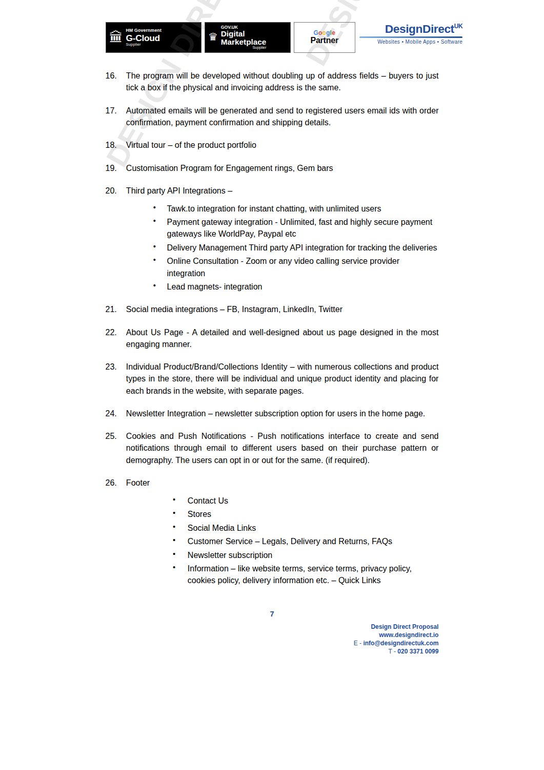DESIGN DIRECT SAMPLE PROPOSAL
DESIGN DIRECT SAMPLE PROPOSAL
🏛 HM Government G-Cloud Supplier
♛ GOV.UK Digital
Marketplace Supplier
Google Partner
DesignDirectUK
Websites • Mobile Apps • Software
16. The program will be developed without doubling up of address fields – buyers to just tick a box if the physical and invoicing address is the same.
17. Automated emails will be generated and send to registered users email ids with order confirmation, payment confirmation and shipping details.
18. Virtual tour – of the product portfolio
19. Customisation Program for Engagement rings, Gem bars
20. Third party API Integrations –
Tawk.to integration for instant chatting, with unlimited users
Payment gateway integration - Unlimited, fast and highly secure payment gateways like WorldPay, Paypal etc
Delivery Management Third party API integration for tracking the deliveries
Online Consultation - Zoom or any video calling service provider integration
Lead magnets- integration
21. Social media integrations – FB, Instagram, LinkedIn, Twitter
22. About Us Page - A detailed and well-designed about us page designed in the most engaging manner.
23. Individual Product/Brand/Collections Identity – with numerous collections and product types in the store, there will be individual and unique product identity and placing for each brands in the website, with separate pages.
24. Newsletter Integration – newsletter subscription option for users in the home page.
25. Cookies and Push Notifications - Push notifications interface to create and send notifications through email to different users based on their purchase pattern or demography. The users can opt in or out for the same. (if required).
26. Footer
Contact Us
Stores
Social Media Links
Customer Service – Legals, Delivery and Returns, FAQs
Newsletter subscription
Information – like website terms, service terms, privacy policy, cookies policy, delivery information etc. – Quick Links
7
Design Direct Proposal
www.designdirect.io
E - info@designdirectuk.com
T - 020 3371 0099